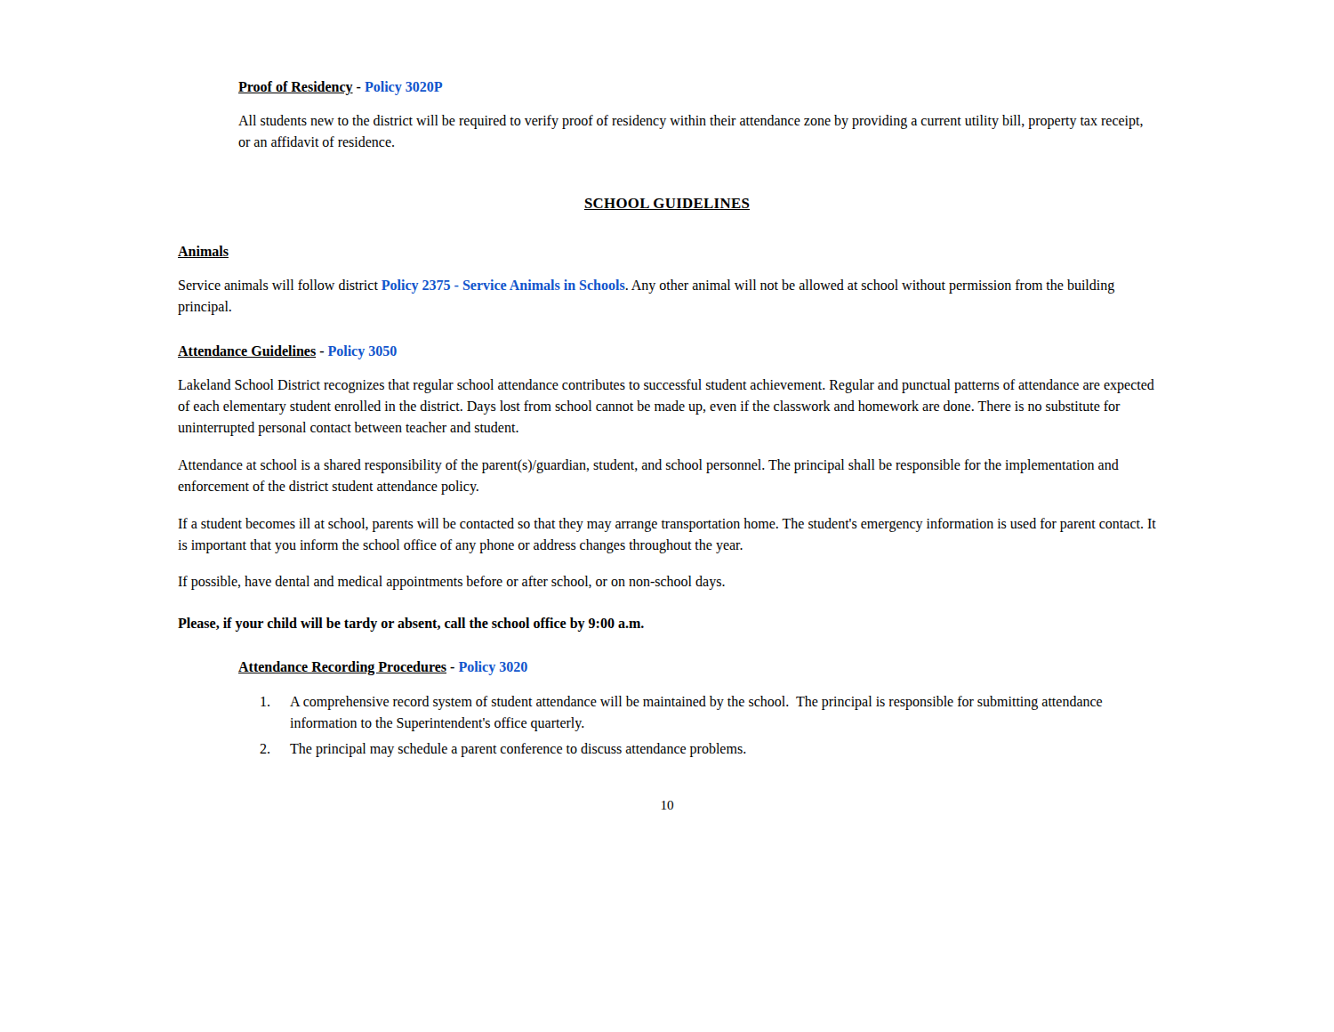Proof of Residency - Policy 3020P
All students new to the district will be required to verify proof of residency within their attendance zone by providing a current utility bill, property tax receipt, or an affidavit of residence.
SCHOOL GUIDELINES
Animals
Service animals will follow district Policy 2375 - Service Animals in Schools. Any other animal will not be allowed at school without permission from the building principal.
Attendance Guidelines - Policy 3050
Lakeland School District recognizes that regular school attendance contributes to successful student achievement. Regular and punctual patterns of attendance are expected of each elementary student enrolled in the district. Days lost from school cannot be made up, even if the classwork and homework are done. There is no substitute for uninterrupted personal contact between teacher and student.
Attendance at school is a shared responsibility of the parent(s)/guardian, student, and school personnel. The principal shall be responsible for the implementation and enforcement of the district student attendance policy.
If a student becomes ill at school, parents will be contacted so that they may arrange transportation home. The student's emergency information is used for parent contact. It is important that you inform the school office of any phone or address changes throughout the year.
If possible, have dental and medical appointments before or after school, or on non-school days.
Please, if your child will be tardy or absent, call the school office by 9:00 a.m.
Attendance Recording Procedures - Policy 3020
A comprehensive record system of student attendance will be maintained by the school. The principal is responsible for submitting attendance information to the Superintendent's office quarterly.
The principal may schedule a parent conference to discuss attendance problems.
10